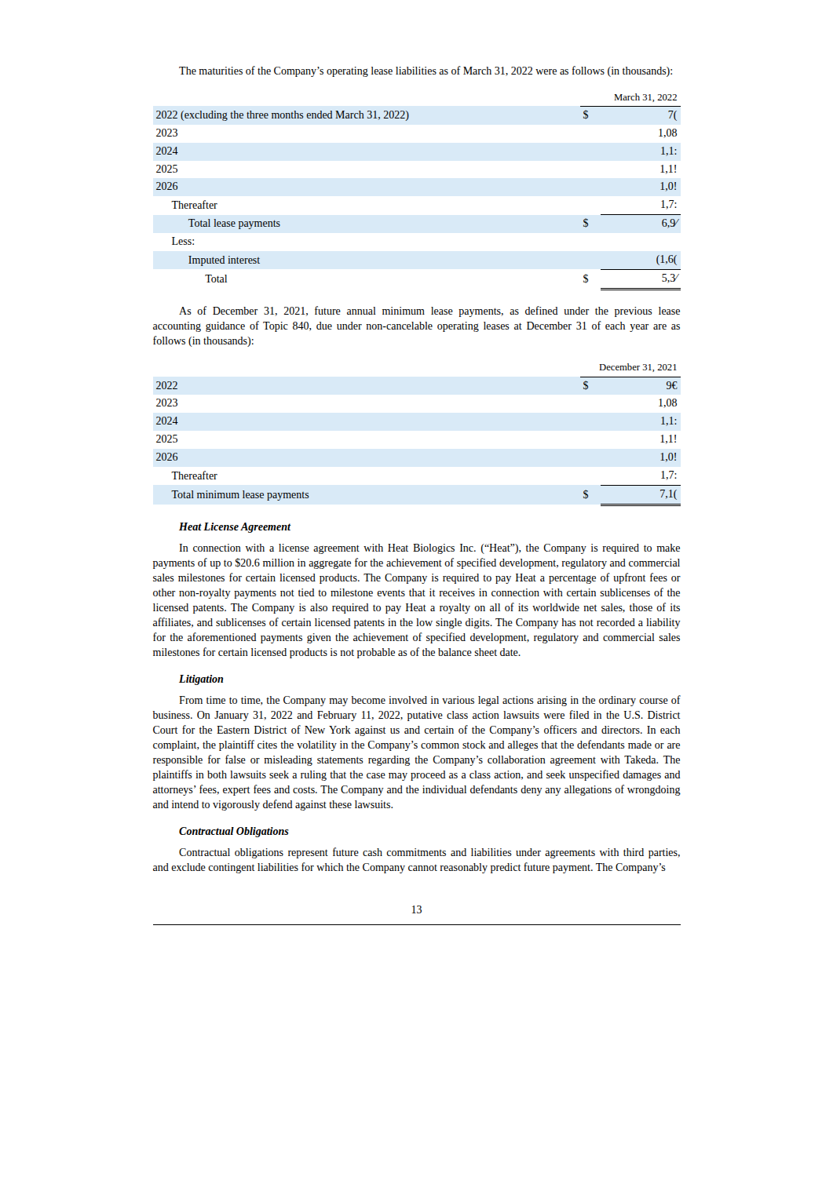The maturities of the Company’s operating lease liabilities as of March 31, 2022 were as follows (in thousands):
| | | March 31, 2022 |
| 2022 (excluding the three months ended March 31, 2022) | | $ | 7( |
| 2023 | | | 1,08 |
| 2024 | | | 1,1: |
| 2025 | | | 1,1! |
| 2026 | | | 1,0! |
| Thereafter | | | 1,7: |
| Total lease payments | | $ | 6,9⁄ |
| Less: | | | |
| Imputed interest | | | (1,6( |
| Total | | $ | 5,3⁄ |
As of December 31, 2021, future annual minimum lease payments, as defined under the previous lease accounting guidance of Topic 840, due under non-cancelable operating leases at December 31 of each year are as follows (in thousands):
| | | December 31, 2021 |
| 2022 | | $ | 9€ |
| 2023 | | | 1,08 |
| 2024 | | | 1,1: |
| 2025 | | | 1,1! |
| 2026 | | | 1,0! |
| Thereafter | | | 1,7: |
| Total minimum lease payments | | $ | 7,1( |
Heat License Agreement
In connection with a license agreement with Heat Biologics Inc. (“Heat”), the Company is required to make payments of up to $20.6 million in aggregate for the achievement of specified development, regulatory and commercial sales milestones for certain licensed products. The Company is required to pay Heat a percentage of upfront fees or other non-royalty payments not tied to milestone events that it receives in connection with certain sublicenses of the licensed patents. The Company is also required to pay Heat a royalty on all of its worldwide net sales, those of its affiliates, and sublicenses of certain licensed patents in the low single digits. The Company has not recorded a liability for the aforementioned payments given the achievement of specified development, regulatory and commercial sales milestones for certain licensed products is not probable as of the balance sheet date.
Litigation
From time to time, the Company may become involved in various legal actions arising in the ordinary course of business. On January 31, 2022 and February 11, 2022, putative class action lawsuits were filed in the U.S. District Court for the Eastern District of New York against us and certain of the Company’s officers and directors. In each complaint, the plaintiff cites the volatility in the Company’s common stock and alleges that the defendants made or are responsible for false or misleading statements regarding the Company’s collaboration agreement with Takeda. The plaintiffs in both lawsuits seek a ruling that the case may proceed as a class action, and seek unspecified damages and attorneys’ fees, expert fees and costs. The Company and the individual defendants deny any allegations of wrongdoing and intend to vigorously defend against these lawsuits.
Contractual Obligations
Contractual obligations represent future cash commitments and liabilities under agreements with third parties, and exclude contingent liabilities for which the Company cannot reasonably predict future payment. The Company’s
13